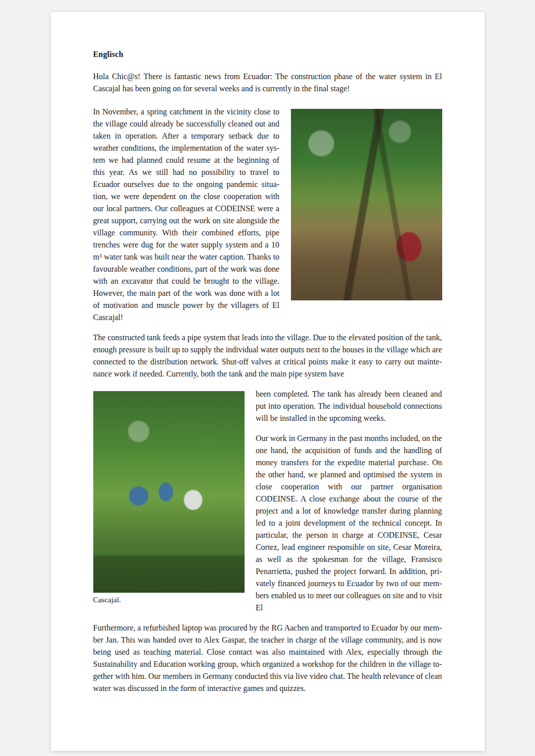Englisch
Hola Chic@s! There is fantastic news from Ecuador: The construction phase of the water system in El Cascajal has been going on for several weeks and is currently in the final stage!
In November, a spring catchment in the vicinity close to the village could already be successfully cleaned out and taken in operation. After a temporary setback due to weather conditions, the implementation of the water system we had planned could resume at the beginning of this year. As we still had no possibility to travel to Ecuador ourselves due to the ongoing pandemic situation, we were dependent on the close cooperation with our local partners. Our colleagues at CODEINSE were a great support, carrying out the work on site alongside the village community. With their combined efforts, pipe trenches were dug for the water supply system and a 10 m³ water tank was built near the water caption. Thanks to favourable weather conditions, part of the work was done with an excavator that could be brought to the village. However, the main part of the work was done with a lot of motivation and muscle power by the villagers of El Cascajal!
The constructed tank feeds a pipe system that leads into the village. Due to the elevated position of the tank, enough pressure is built up to supply the individual water outputs next to the houses in the village which are connected to the distribution network. Shut-off valves at critical points make it easy to carry out maintenance work if needed. Currently, both the tank and the main pipe system have
Cascajal.
been completed. The tank has already been cleaned and put into operation. The individual household connections will be installed in the upcoming weeks.
Our work in Germany in the past months included, on the one hand, the acquisition of funds and the handling of money transfers for the expedite material purchase. On the other hand, we planned and optimised the system in close cooperation with our partner organisation CODEINSE. A close exchange about the course of the project and a lot of knowledge transfer during planning led to a joint development of the technical concept. In particular, the person in charge at CODEINSE, Cesar Cortez, lead engineer responsible on site, Cesar Moreira, as well as the spokesman for the village, Fransisco Penarrietta, pushed the project forward. In addition, privately financed journeys to Ecuador by two of our members enabled us to meet our colleagues on site and to visit El
Furthermore, a refurbished laptop was procured by the RG Aachen and transported to Ecuador by our member Jan. This was handed over to Alex Gaspar, the teacher in charge of the village community, and is now being used as teaching material. Close contact was also maintained with Alex, especially through the Sustainability and Education working group, which organized a workshop for the children in the village together with him. Our members in Germany conducted this via live video chat. The health relevance of clean water was discussed in the form of interactive games and quizzes.